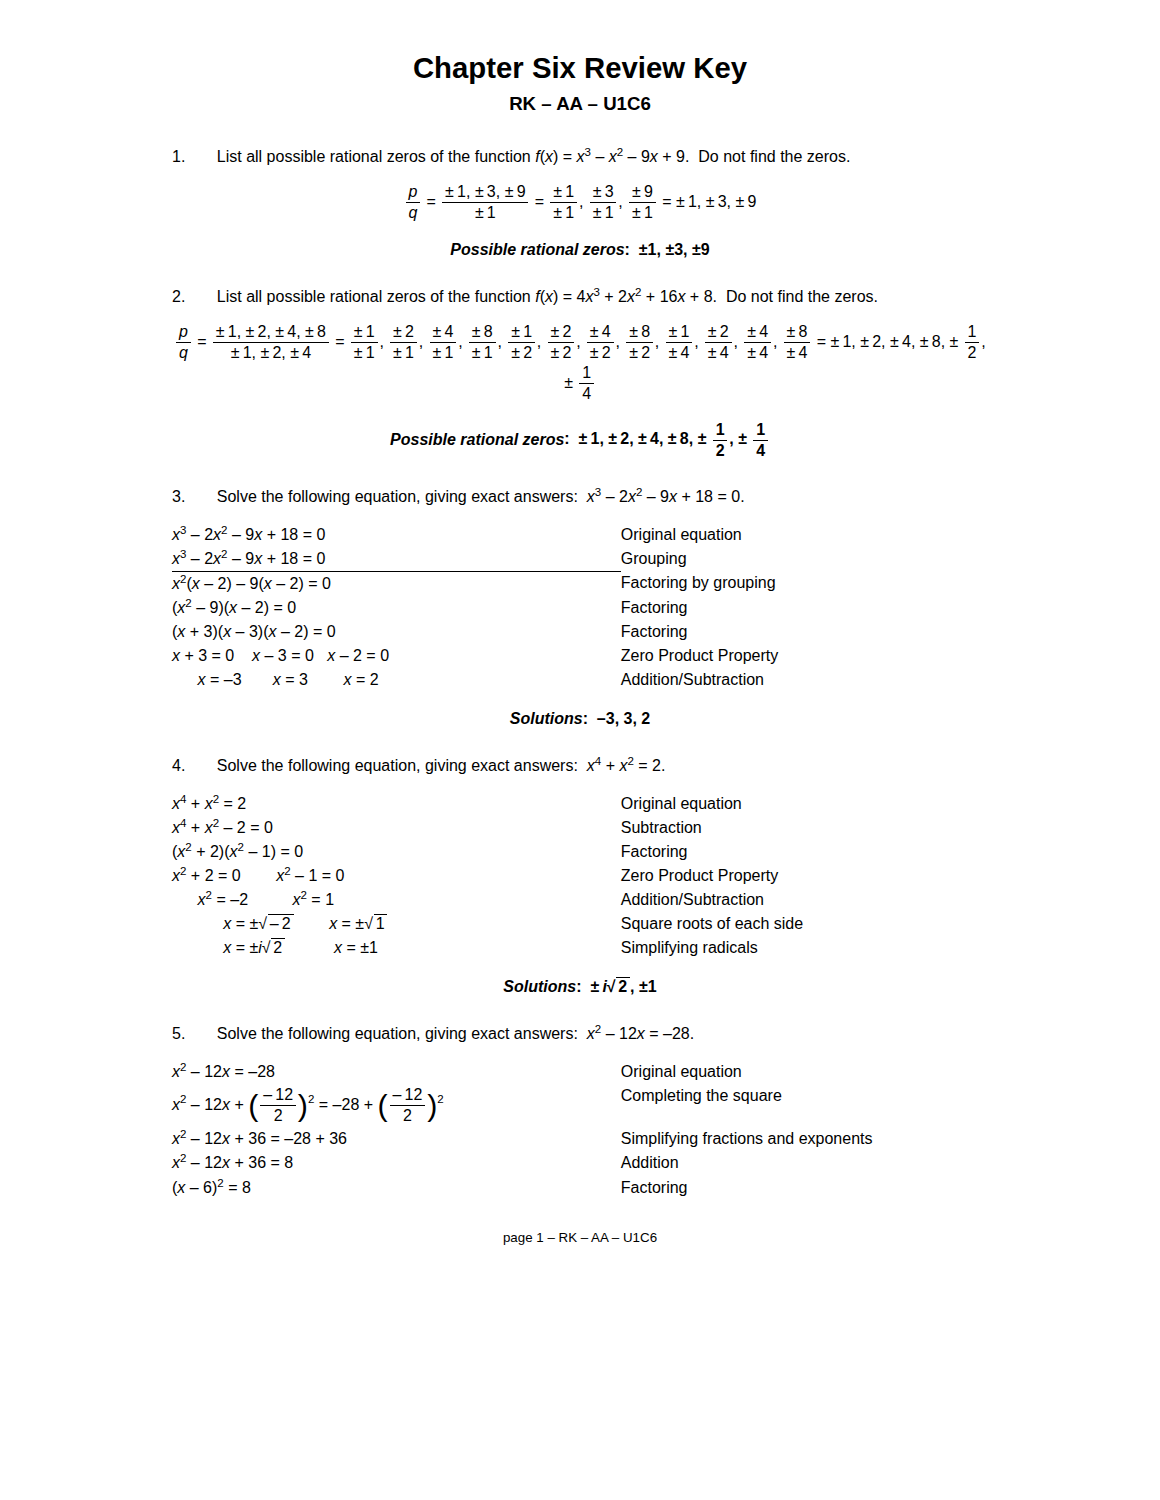Chapter Six Review Key
RK – AA – U1C6
1.
List all possible rational zeros of the function f(x) = x3 – x2 – 9x + 9. Do not find the zeros.
pq = ± 1, ± 3, ± 9± 1 = ± 1± 1, ± 3± 1, ± 9± 1 = ± 1, ± 3, ± 9
Possible rational zeros: ±1, ±3, ±9
2.
List all possible rational zeros of the function f(x) = 4x3 + 2x2 + 16x + 8. Do not find the zeros.
pq = ± 1, ± 2, ± 4, ± 8± 1, ± 2, ± 4 = ± 1± 1, ± 2± 1, ± 4± 1, ± 8± 1, ± 1± 2, ± 2± 2, ± 4± 2, ± 8± 2, ± 1± 4, ± 2± 4, ± 4± 4, ± 8± 4 = ± 1, ± 2, ± 4, ± 8, ± 12, ± 14
Possible rational zeros: ± 1, ± 2, ± 4, ± 8, ± 12, ± 14
3.
Solve the following equation, giving exact answers: x3 – 2x2 – 9x + 18 = 0.
| x 3 – 2 x 2 – 9 x + 18 = 0 | Original equation |
| x 3 – 2 x 2 – 9 x + 18 = 0 | Grouping |
| x 2 ( x – 2) – 9( x – 2) = 0 | Factoring by grouping |
| ( x 2 – 9)( x – 2) = 0 | Factoring |
| ( x + 3)( x – 3)( x – 2) = 0 | Factoring |
| x + 3 = 0 x – 3 = 0 x – 2 = 0 | Zero Product Property |
| x = –3 x = 3 x = 2 | Addition/Subtraction |
Solutions: –3, 3, 2
4.
Solve the following equation, giving exact answers: x4 + x2 = 2.
| x 4 + x 2 = 2 | Original equation |
| x 4 + x 2 – 2 = 0 | Subtraction |
| ( x 2 + 2)( x 2 – 1) = 0 | Factoring |
| x 2 + 2 = 0 x 2 – 1 = 0 | Zero Product Property |
| x 2 = –2 x 2 = 1 | Addition/Subtraction |
| x = ± √ – 2 x = ± √ 1 | Square roots of each side |
| x = ± i √ 2 x = ±1 | Simplifying radicals |
Solutions: ± i√2, ±1
5.
Solve the following equation, giving exact answers: x2 – 12x = –28.
| x 2 – 12 x = –28 | Original equation |
| x 2 – 12 x + ( – 12 2 ) 2 = –28 + ( – 12 2 ) 2 | Completing the square |
| x 2 – 12 x + 36 = –28 + 36 | Simplifying fractions and exponents |
| x 2 – 12 x + 36 = 8 | Addition |
| ( x – 6) 2 = 8 | Factoring |
page 1 – RK – AA – U1C6